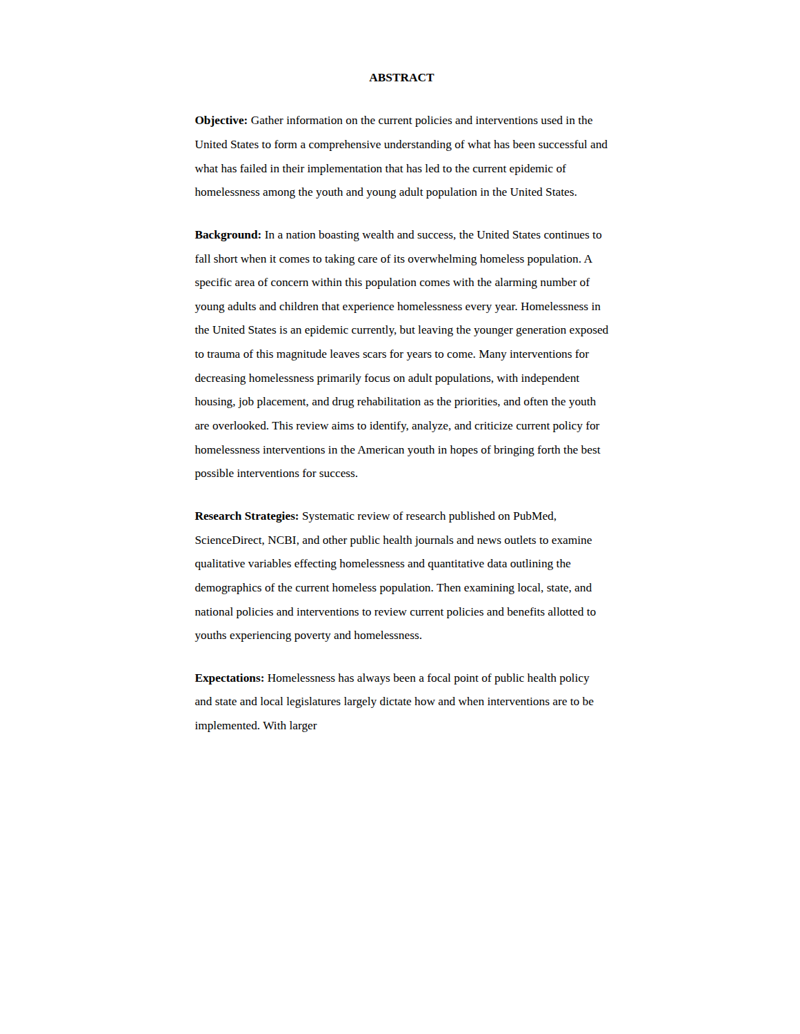ABSTRACT
Objective: Gather information on the current policies and interventions used in the United States to form a comprehensive understanding of what has been successful and what has failed in their implementation that has led to the current epidemic of homelessness among the youth and young adult population in the United States.
Background: In a nation boasting wealth and success, the United States continues to fall short when it comes to taking care of its overwhelming homeless population. A specific area of concern within this population comes with the alarming number of young adults and children that experience homelessness every year. Homelessness in the United States is an epidemic currently, but leaving the younger generation exposed to trauma of this magnitude leaves scars for years to come. Many interventions for decreasing homelessness primarily focus on adult populations, with independent housing, job placement, and drug rehabilitation as the priorities, and often the youth are overlooked. This review aims to identify, analyze, and criticize current policy for homelessness interventions in the American youth in hopes of bringing forth the best possible interventions for success.
Research Strategies: Systematic review of research published on PubMed, ScienceDirect, NCBI, and other public health journals and news outlets to examine qualitative variables effecting homelessness and quantitative data outlining the demographics of the current homeless population. Then examining local, state, and national policies and interventions to review current policies and benefits allotted to youths experiencing poverty and homelessness.
Expectations: Homelessness has always been a focal point of public health policy and state and local legislatures largely dictate how and when interventions are to be implemented. With larger